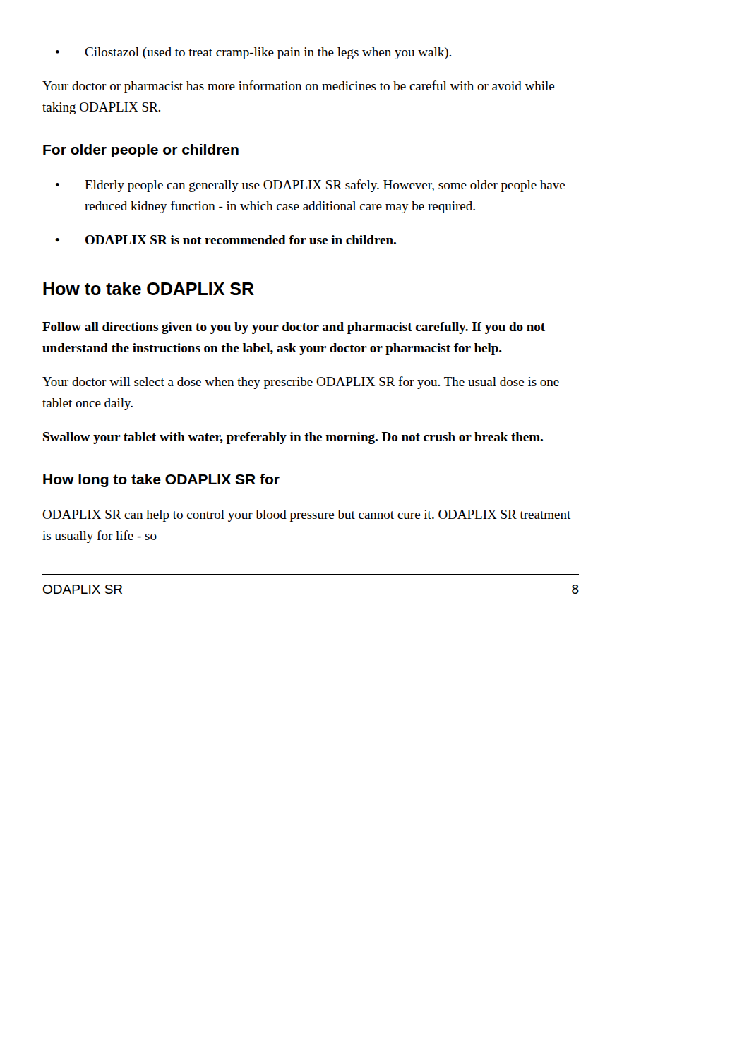Cilostazol (used to treat cramp-like pain in the legs when you walk).
Your doctor or pharmacist has more information on medicines to be careful with or avoid while taking ODAPLIX SR.
For older people or children
Elderly people can generally use ODAPLIX SR safely. However, some older people have reduced kidney function - in which case additional care may be required.
ODAPLIX SR is not recommended for use in children.
How to take ODAPLIX SR
Follow all directions given to you by your doctor and pharmacist carefully. If you do not understand the instructions on the label, ask your doctor or pharmacist for help.
Your doctor will select a dose when they prescribe ODAPLIX SR for you. The usual dose is one tablet once daily.
Swallow your tablet with water, preferably in the morning. Do not crush or break them.
How long to take ODAPLIX SR for
ODAPLIX SR can help to control your blood pressure but cannot cure it. ODAPLIX SR treatment is usually for life - so
ODAPLIX SR 8